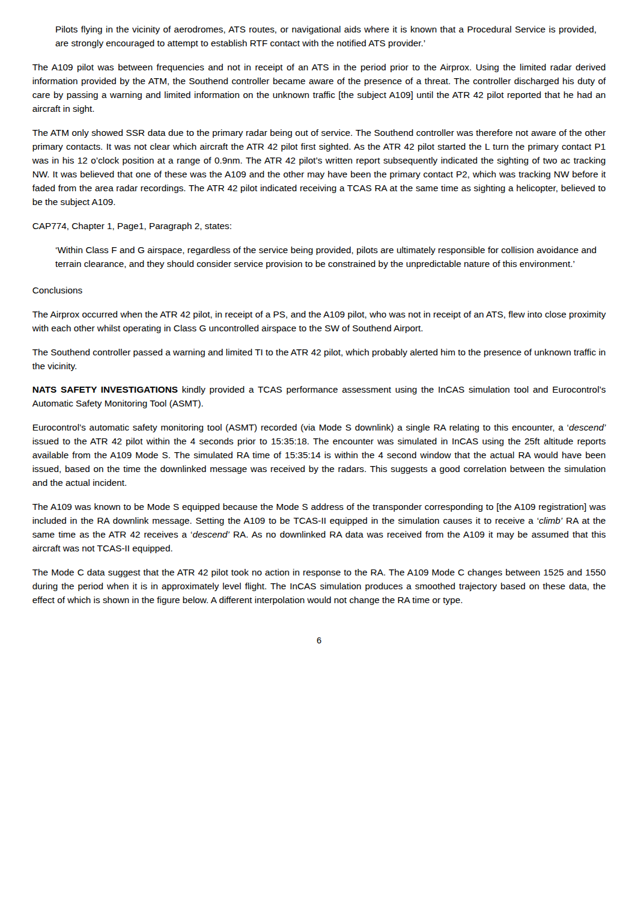Pilots flying in the vicinity of aerodromes, ATS routes, or navigational aids where it is known that a Procedural Service is provided, are strongly encouraged to attempt to establish RTF contact with the notified ATS provider.’
The A109 pilot was between frequencies and not in receipt of an ATS in the period prior to the Airprox. Using the limited radar derived information provided by the ATM, the Southend controller became aware of the presence of a threat. The controller discharged his duty of care by passing a warning and limited information on the unknown traffic [the subject A109] until the ATR 42 pilot reported that he had an aircraft in sight.
The ATM only showed SSR data due to the primary radar being out of service. The Southend controller was therefore not aware of the other primary contacts. It was not clear which aircraft the ATR 42 pilot first sighted. As the ATR 42 pilot started the L turn the primary contact P1 was in his 12 o’clock position at a range of 0.9nm. The ATR 42 pilot’s written report subsequently indicated the sighting of two ac tracking NW. It was believed that one of these was the A109 and the other may have been the primary contact P2, which was tracking NW before it faded from the area radar recordings. The ATR 42 pilot indicated receiving a TCAS RA at the same time as sighting a helicopter, believed to be the subject A109.
CAP774, Chapter 1, Page1, Paragraph 2, states:
‘Within Class F and G airspace, regardless of the service being provided, pilots are ultimately responsible for collision avoidance and terrain clearance, and they should consider service provision to be constrained by the unpredictable nature of this environment.’
Conclusions
The Airprox occurred when the ATR 42 pilot, in receipt of a PS, and the A109 pilot, who was not in receipt of an ATS, flew into close proximity with each other whilst operating in Class G uncontrolled airspace to the SW of Southend Airport.
The Southend controller passed a warning and limited TI to the ATR 42 pilot, which probably alerted him to the presence of unknown traffic in the vicinity.
NATS SAFETY INVESTIGATIONS kindly provided a TCAS performance assessment using the InCAS simulation tool and Eurocontrol’s Automatic Safety Monitoring Tool (ASMT).
Eurocontrol’s automatic safety monitoring tool (ASMT) recorded (via Mode S downlink) a single RA relating to this encounter, a ‘descend’ issued to the ATR 42 pilot within the 4 seconds prior to 15:35:18. The encounter was simulated in InCAS using the 25ft altitude reports available from the A109 Mode S. The simulated RA time of 15:35:14 is within the 4 second window that the actual RA would have been issued, based on the time the downlinked message was received by the radars. This suggests a good correlation between the simulation and the actual incident.
The A109 was known to be Mode S equipped because the Mode S address of the transponder corresponding to [the A109 registration] was included in the RA downlink message. Setting the A109 to be TCAS-II equipped in the simulation causes it to receive a ‘climb’ RA at the same time as the ATR 42 receives a ‘descend’ RA. As no downlinked RA data was received from the A109 it may be assumed that this aircraft was not TCAS-II equipped.
The Mode C data suggest that the ATR 42 pilot took no action in response to the RA. The A109 Mode C changes between 1525 and 1550 during the period when it is in approximately level flight. The InCAS simulation produces a smoothed trajectory based on these data, the effect of which is shown in the figure below. A different interpolation would not change the RA time or type.
6